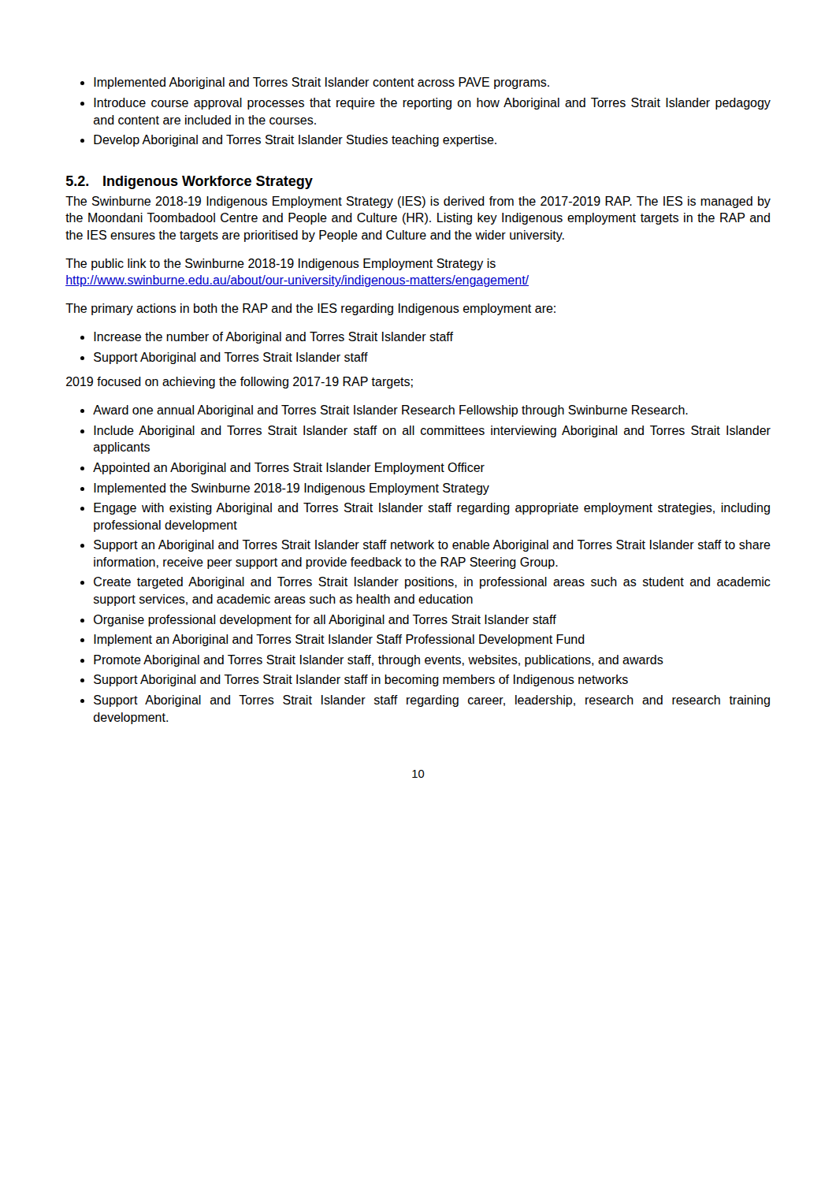Implemented Aboriginal and Torres Strait Islander content across PAVE programs.
Introduce course approval processes that require the reporting on how Aboriginal and Torres Strait Islander pedagogy and content are included in the courses.
Develop Aboriginal and Torres Strait Islander Studies teaching expertise.
5.2. Indigenous Workforce Strategy
The Swinburne 2018-19 Indigenous Employment Strategy (IES) is derived from the 2017-2019 RAP. The IES is managed by the Moondani Toombadool Centre and People and Culture (HR). Listing key Indigenous employment targets in the RAP and the IES ensures the targets are prioritised by People and Culture and the wider university.
The public link to the Swinburne 2018-19 Indigenous Employment Strategy is
http://www.swinburne.edu.au/about/our-university/indigenous-matters/engagement/
The primary actions in both the RAP and the IES regarding Indigenous employment are:
Increase the number of Aboriginal and Torres Strait Islander staff
Support Aboriginal and Torres Strait Islander staff
2019 focused on achieving the following 2017-19 RAP targets;
Award one annual Aboriginal and Torres Strait Islander Research Fellowship through Swinburne Research.
Include Aboriginal and Torres Strait Islander staff on all committees interviewing Aboriginal and Torres Strait Islander applicants
Appointed an Aboriginal and Torres Strait Islander Employment Officer
Implemented the Swinburne 2018-19 Indigenous Employment Strategy
Engage with existing Aboriginal and Torres Strait Islander staff regarding appropriate employment strategies, including professional development
Support an Aboriginal and Torres Strait Islander staff network to enable Aboriginal and Torres Strait Islander staff to share information, receive peer support and provide feedback to the RAP Steering Group.
Create targeted Aboriginal and Torres Strait Islander positions, in professional areas such as student and academic support services, and academic areas such as health and education
Organise professional development for all Aboriginal and Torres Strait Islander staff
Implement an Aboriginal and Torres Strait Islander Staff Professional Development Fund
Promote Aboriginal and Torres Strait Islander staff, through events, websites, publications, and awards
Support Aboriginal and Torres Strait Islander staff in becoming members of Indigenous networks
Support Aboriginal and Torres Strait Islander staff regarding career, leadership, research and research training development.
10